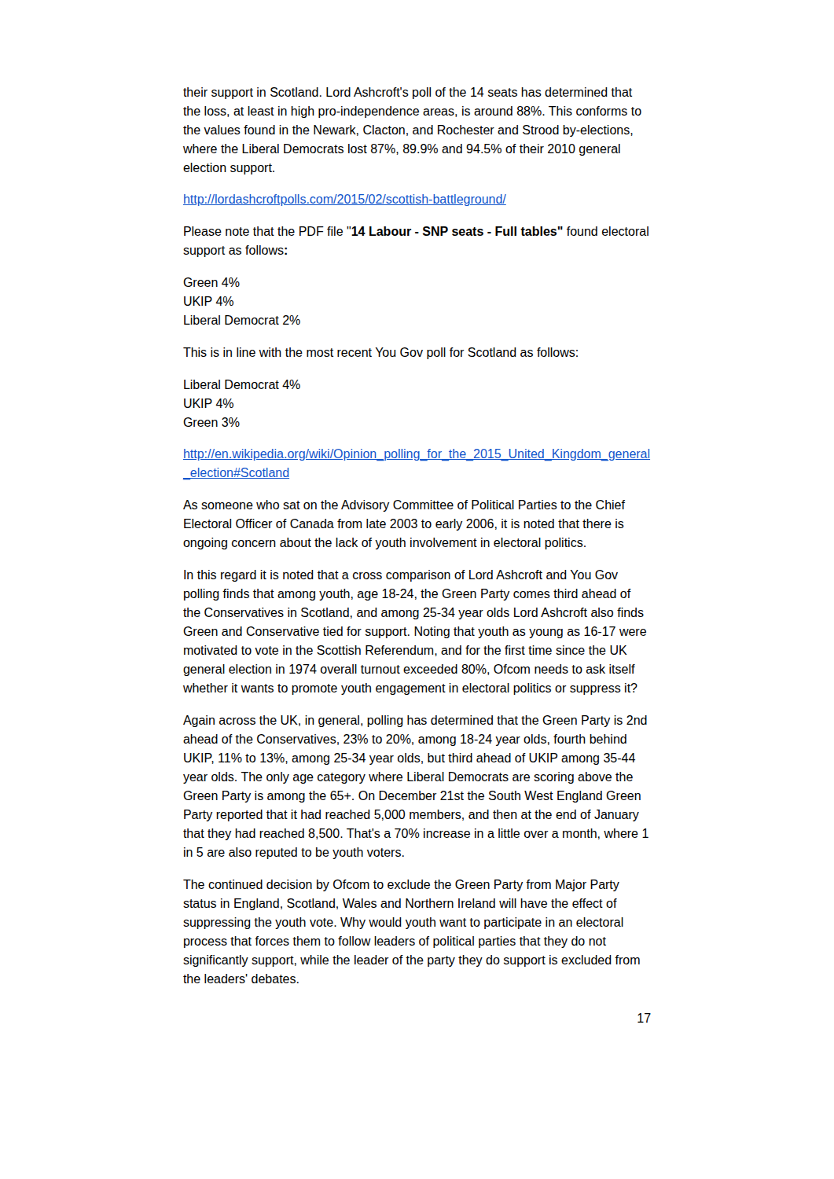their support in Scotland. Lord Ashcroft's poll of the 14 seats has determined that the loss, at least in high pro-independence areas, is around 88%. This conforms to the values found in the Newark, Clacton, and Rochester and Strood by-elections, where the Liberal Democrats lost 87%, 89.9% and 94.5% of their 2010 general election support.
http://lordashcroftpolls.com/2015/02/scottish-battleground/
Please note that the PDF file "14 Labour - SNP seats - Full tables" found electoral support as follows:
Green 4%
UKIP 4%
Liberal Democrat 2%
This is in line with the most recent You Gov poll for Scotland as follows:
Liberal Democrat 4%
UKIP 4%
Green 3%
http://en.wikipedia.org/wiki/Opinion_polling_for_the_2015_United_Kingdom_general_election#Scotland
As someone who sat on the Advisory Committee of Political Parties to the Chief Electoral Officer of Canada from late 2003 to early 2006, it is noted that there is ongoing concern about the lack of youth involvement in electoral politics.
In this regard it is noted that a cross comparison of Lord Ashcroft and You Gov polling finds that among youth, age 18-24, the Green Party comes third ahead of the Conservatives in Scotland, and among 25-34 year olds Lord Ashcroft also finds Green and Conservative tied for support. Noting that youth as young as 16-17 were motivated to vote in the Scottish Referendum, and for the first time since the UK general election in 1974 overall turnout exceeded 80%, Ofcom needs to ask itself whether it wants to promote youth engagement in electoral politics or suppress it?
Again across the UK, in general, polling has determined that the Green Party is 2nd ahead of the Conservatives, 23% to 20%, among 18-24 year olds, fourth behind UKIP, 11% to 13%, among 25-34 year olds, but third ahead of UKIP among 35-44 year olds. The only age category where Liberal Democrats are scoring above the Green Party is among the 65+. On December 21st the South West England Green Party reported that it had reached 5,000 members, and then at the end of January that they had reached 8,500. That's a 70% increase in a little over a month, where 1 in 5 are also reputed to be youth voters.
The continued decision by Ofcom to exclude the Green Party from Major Party status in England, Scotland, Wales and Northern Ireland will have the effect of suppressing the youth vote. Why would youth want to participate in an electoral process that forces them to follow leaders of political parties that they do not significantly support, while the leader of the party they do support is excluded from the leaders' debates.
17